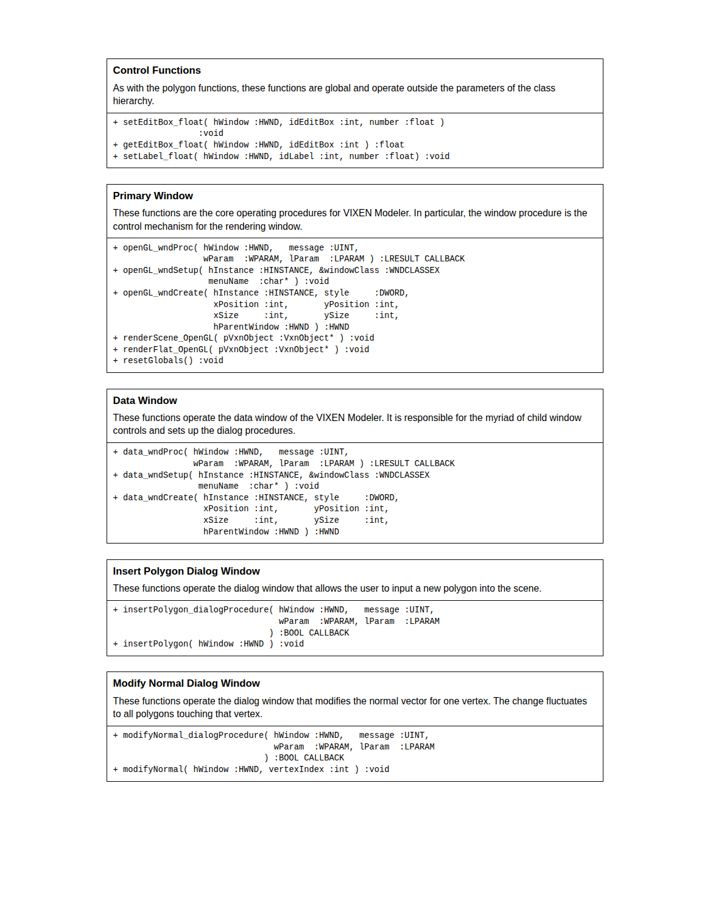Control Functions
As with the polygon functions, these functions are global and operate outside the parameters of the class hierarchy.
+ setEditBox_float( hWindow :HWND, idEditBox :int, number :float )
                 :void
+ getEditBox_float( hWindow :HWND, idEditBox :int ) :float
+ setLabel_float( hWindow :HWND, idLabel :int, number :float) :void
Primary Window
These functions are the core operating procedures for VIXEN Modeler. In particular, the window procedure is the control mechanism for the rendering window.
+ openGL_wndProc( hWindow :HWND,   message :UINT,
                  wParam  :WPARAM, lParam  :LPARAM ) :LRESULT CALLBACK
+ openGL_wndSetup( hInstance :HINSTANCE, &windowClass :WNDCLASSEX
                   menuName  :char* ) :void
+ openGL_wndCreate( hInstance :HINSTANCE, style     :DWORD,
                    xPosition :int,       yPosition :int,
                    xSize     :int,       ySize     :int,
                    hParentWindow :HWND ) :HWND
+ renderScene_OpenGL( pVxnObject :VxnObject* ) :void
+ renderFlat_OpenGL( pVxnObject :VxnObject* ) :void
+ resetGlobals() :void
Data Window
These functions operate the data window of the VIXEN Modeler. It is responsible for the myriad of child window controls and sets up the dialog procedures.
+ data_wndProc( hWindow :HWND,   message :UINT,
                wParam  :WPARAM, lParam  :LPARAM ) :LRESULT CALLBACK
+ data_wndSetup( hInstance :HINSTANCE, &windowClass :WNDCLASSEX
                 menuName  :char* ) :void
+ data_wndCreate( hInstance :HINSTANCE, style     :DWORD,
                  xPosition :int,       yPosition :int,
                  xSize     :int,       ySize     :int,
                  hParentWindow :HWND ) :HWND
Insert Polygon Dialog Window
These functions operate the dialog window that allows the user to input a new polygon into the scene.
+ insertPolygon_dialogProcedure( hWindow :HWND,   message :UINT,
                                 wParam  :WPARAM, lParam  :LPARAM
                               ) :BOOL CALLBACK
+ insertPolygon( hWindow :HWND ) :void
Modify Normal Dialog Window
These functions operate the dialog window that modifies the normal vector for one vertex. The change fluctuates to all polygons touching that vertex.
+ modifyNormal_dialogProcedure( hWindow :HWND,   message :UINT,
                                wParam  :WPARAM, lParam  :LPARAM
                              ) :BOOL CALLBACK
+ modifyNormal( hWindow :HWND, vertexIndex :int ) :void